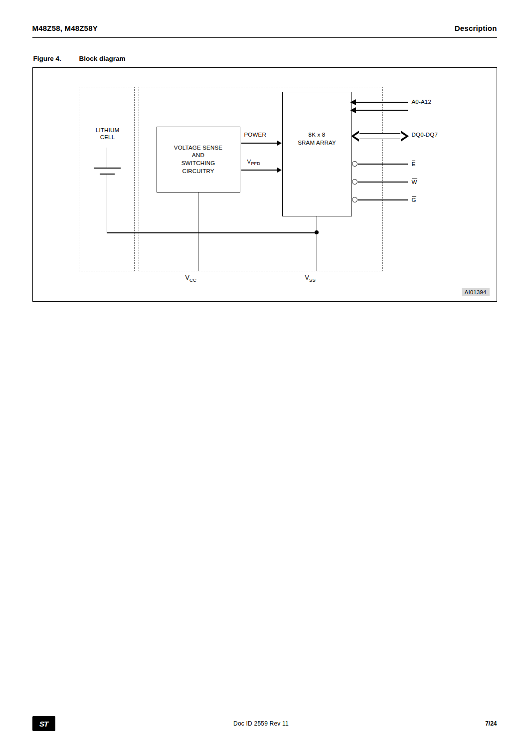M48Z58, M48Z58Y
Description
Figure 4. Block diagram
LITHIUM
CELL
VOLTAGE SENSE
AND
SWITCHING
CIRCUITRY
POWER
VPFD
8K x 8
SRAM ARRAY
VCC
VSS
A0-A12
DQ0-DQ7
E
W
G
AI01394
ST
Doc ID 2559 Rev 11
7/24